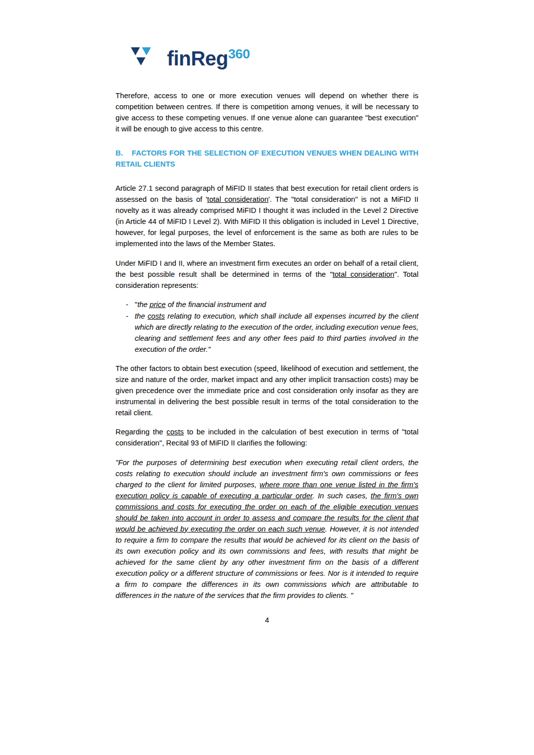finReg 360
Therefore, access to one or more execution venues will depend on whether there is competition between centres. If there is competition among venues, it will be necessary to give access to these competing venues. If one venue alone can guarantee "best execution" it will be enough to give access to this centre.
B. Factors for the selection of execution venues when dealing with retail clients
Article 27.1 second paragraph of MiFID II states that best execution for retail client orders is assessed on the basis of 'total consideration'. The "total consideration" is not a MiFID II novelty as it was already comprised MiFID I thought it was included in the Level 2 Directive (in Article 44 of MiFID I Level 2). With MiFID II this obligation is included in Level 1 Directive, however, for legal purposes, the level of enforcement is the same as both are rules to be implemented into the laws of the Member States.
Under MiFID I and II, where an investment firm executes an order on behalf of a retail client, the best possible result shall be determined in terms of the "total consideration". Total consideration represents:
"the price of the financial instrument and
the costs relating to execution, which shall include all expenses incurred by the client which are directly relating to the execution of the order, including execution venue fees, clearing and settlement fees and any other fees paid to third parties involved in the execution of the order."
The other factors to obtain best execution (speed, likelihood of execution and settlement, the size and nature of the order, market impact and any other implicit transaction costs) may be given precedence over the immediate price and cost consideration only insofar as they are instrumental in delivering the best possible result in terms of the total consideration to the retail client.
Regarding the costs to be included in the calculation of best execution in terms of "total consideration", Recital 93 of MiFID II clarifies the following:
"For the purposes of determining best execution when executing retail client orders, the costs relating to execution should include an investment firm's own commissions or fees charged to the client for limited purposes, where more than one venue listed in the firm's execution policy is capable of executing a particular order. In such cases, the firm's own commissions and costs for executing the order on each of the eligible execution venues should be taken into account in order to assess and compare the results for the client that would be achieved by executing the order on each such venue. However, it is not intended to require a firm to compare the results that would be achieved for its client on the basis of its own execution policy and its own commissions and fees, with results that might be achieved for the same client by any other investment firm on the basis of a different execution policy or a different structure of commissions or fees. Nor is it intended to require a firm to compare the differences in its own commissions which are attributable to differences in the nature of the services that the firm provides to clients. "
4